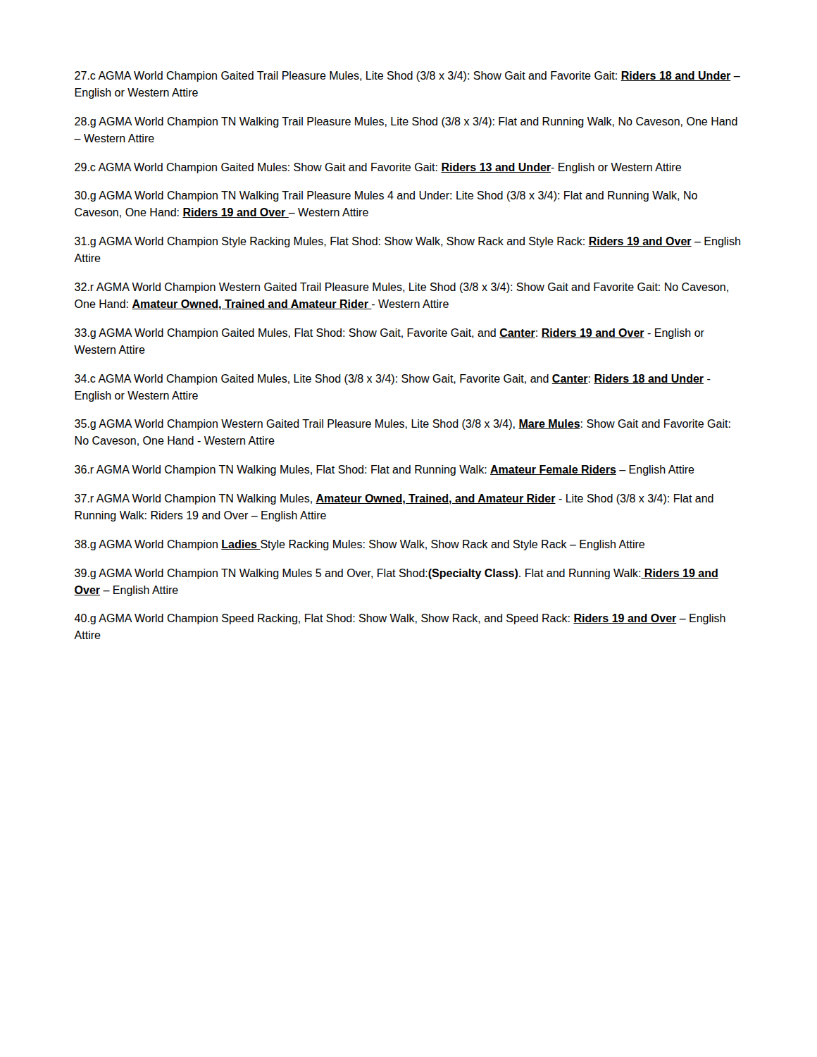27.c AGMA World Champion Gaited Trail Pleasure Mules, Lite Shod (3/8 x 3/4): Show Gait and Favorite Gait: Riders 18 and Under – English or Western Attire
28.g AGMA World Champion TN Walking Trail Pleasure Mules, Lite Shod (3/8 x 3/4): Flat and Running Walk, No Caveson, One Hand – Western Attire
29.c AGMA World Champion Gaited Mules: Show Gait and Favorite Gait: Riders 13 and Under- English or Western Attire
30.g AGMA World Champion TN Walking Trail Pleasure Mules 4 and Under: Lite Shod (3/8 x 3/4): Flat and Running Walk, No Caveson, One Hand: Riders 19 and Over – Western Attire
31.g AGMA World Champion Style Racking Mules, Flat Shod: Show Walk, Show Rack and Style Rack: Riders 19 and Over – English Attire
32.r AGMA World Champion Western Gaited Trail Pleasure Mules, Lite Shod (3/8 x 3/4): Show Gait and Favorite Gait: No Caveson, One Hand: Amateur Owned, Trained and Amateur Rider - Western Attire
33.g AGMA World Champion Gaited Mules, Flat Shod: Show Gait, Favorite Gait, and Canter: Riders 19 and Over - English or Western Attire
34.c AGMA World Champion Gaited Mules, Lite Shod (3/8 x 3/4): Show Gait, Favorite Gait, and Canter: Riders 18 and Under - English or Western Attire
35.g AGMA World Champion Western Gaited Trail Pleasure Mules, Lite Shod (3/8 x 3/4), Mare Mules: Show Gait and Favorite Gait: No Caveson, One Hand - Western Attire
36.r AGMA World Champion TN Walking Mules, Flat Shod: Flat and Running Walk: Amateur Female Riders – English Attire
37.r AGMA World Champion TN Walking Mules, Amateur Owned, Trained, and Amateur Rider - Lite Shod (3/8 x 3/4): Flat and Running Walk: Riders 19 and Over – English Attire
38.g AGMA World Champion Ladies Style Racking Mules: Show Walk, Show Rack and Style Rack – English Attire
39.g AGMA World Champion TN Walking Mules 5 and Over, Flat Shod:(Specialty Class). Flat and Running Walk: Riders 19 and Over – English Attire
40.g AGMA World Champion Speed Racking, Flat Shod: Show Walk, Show Rack, and Speed Rack: Riders 19 and Over – English Attire